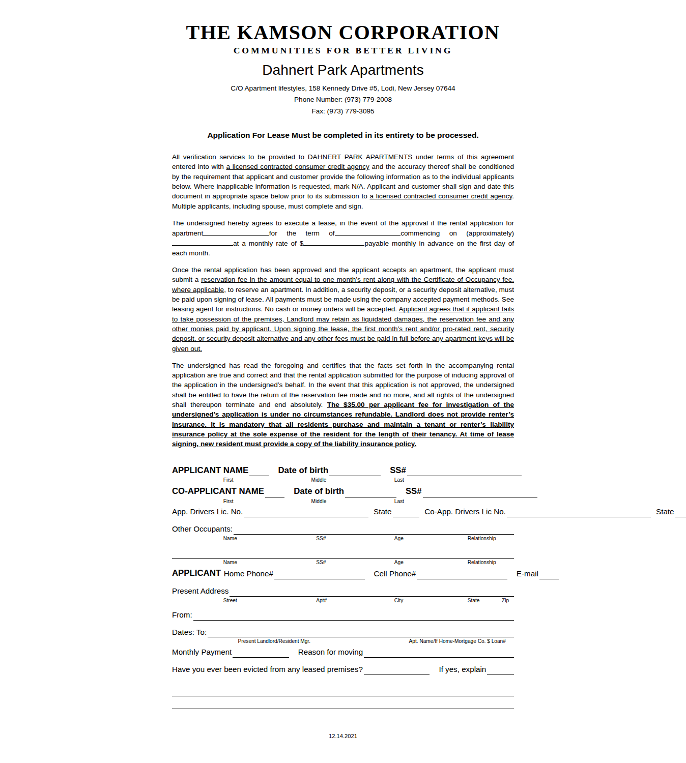The Kamson Corporation
Communities for Better Living
Dahnert Park Apartments
C/O Apartment lifestyles, 158 Kennedy Drive #5, Lodi, New Jersey 07644
Phone Number: (973) 779-2008
Fax: (973) 779-3095
Application For Lease Must be completed in its entirety to be processed.
All verification services to be provided to DAHNERT PARK APARTMENTS under terms of this agreement entered into with a licensed contracted consumer credit agency and the accuracy thereof shall be conditioned by the requirement that applicant and customer provide the following information as to the individual applicants below. Where inapplicable information is requested, mark N/A. Applicant and customer shall sign and date this document in appropriate space below prior to its submission to a licensed contracted consumer credit agency. Multiple applicants, including spouse, must complete and sign.
The undersigned hereby agrees to execute a lease, in the event of the approval if the rental application for apartment for the term of commencing on (approximately) at a monthly rate of $ payable monthly in advance on the first day of each month.
Once the rental application has been approved and the applicant accepts an apartment, the applicant must submit a reservation fee in the amount equal to one month’s rent along with the Certificate of Occupancy fee, where applicable, to reserve an apartment. In addition, a security deposit, or a security deposit alternative, must be paid upon signing of lease. All payments must be made using the company accepted payment methods. See leasing agent for instructions. No cash or money orders will be accepted. Applicant agrees that if applicant fails to take possession of the premises, Landlord may retain as liquidated damages, the reservation fee and any other monies paid by applicant. Upon signing the lease, the first month’s rent and/or pro-rated rent, security deposit, or security deposit alternative and any other fees must be paid in full before any apartment keys will be given out.
The undersigned has read the foregoing and certifies that the facts set forth in the accompanying rental application are true and correct and that the rental application submitted for the purpose of inducing approval of the application in the undersigned’s behalf. In the event that this application is not approved, the undersigned shall be entitled to have the return of the reservation fee made and no more, and all rights of the undersigned shall thereupon terminate and end absolutely. The $35.00 per applicant fee for investigation of the undersigned’s application is under no circumstances refundable. Landlord does not provide renter’s insurance. It is mandatory that all residents purchase and maintain a tenant or renter’s liability insurance policy at the sole expense of the resident for the length of their tenancy. At time of lease signing, new resident must provide a copy of the liability insurance policy.
APPLICANT NAME Date of birth SS#
First Middle Last
CO-APPLICANT NAME Date of birth SS#
First Middle Last
App. Drivers Lic. No. State Co-App. Drivers Lic No. State
Other Occupants:
Name SS# Age Relationship
Name SS# Age Relationship
APPLICANT Home Phone# Cell Phone# E-mail
Present Address
Street Apt# City State Zip
From:
Dates: To:
Present Landlord/Resident Mgr. Apt. Name/If Home-Mortgage Co. $ Loan#
Monthly Payment Reason for moving
Have you ever been evicted from any leased premises? If yes, explain
12.14.2021